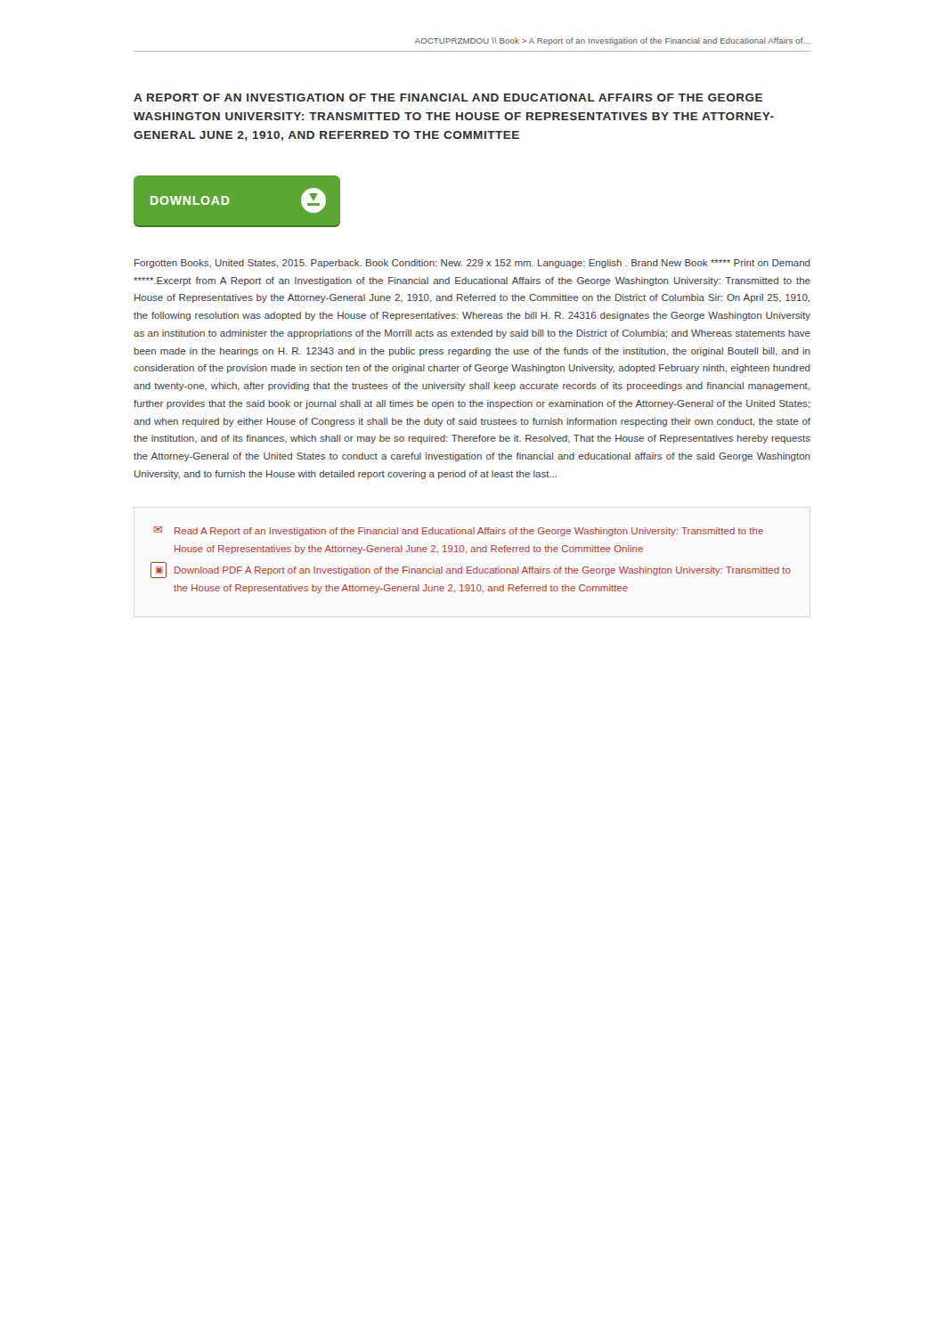AOCTUPRZMDOU \\ Book > A Report of an Investigation of the Financial and Educational Affairs of...
A Report of an Investigation of the Financial and Educational Affairs of the George Washington University: Transmitted to the House of Representatives by the Attorney-General June 2, 1910, and Referred to the Committee
DOWNLOAD
Forgotten Books, United States, 2015. Paperback. Book Condition: New. 229 x 152 mm. Language: English . Brand New Book ***** Print on Demand *****.Excerpt from A Report of an Investigation of the Financial and Educational Affairs of the George Washington University: Transmitted to the House of Representatives by the Attorney-General June 2, 1910, and Referred to the Committee on the District of Columbia Sir: On April 25, 1910, the following resolution was adopted by the House of Representatives: Whereas the bill H. R. 24316 designates the George Washington University as an institution to administer the appropriations of the Morrill acts as extended by said bill to the District of Columbia; and Whereas statements have been made in the hearings on H. R. 12343 and in the public press regarding the use of the funds of the institution, the original Boutell bill, and in consideration of the provision made in section ten of the original charter of George Washington University, adopted February ninth, eighteen hundred and twenty-one, which, after providing that the trustees of the university shall keep accurate records of its proceedings and financial management, further provides that the said book or journal shall at all times be open to the inspection or examination of the Attorney-General of the United States; and when required by either House of Congress it shall be the duty of said trustees to furnish information respecting their own conduct, the state of the institution, and of its finances, which shall or may be so required: Therefore be it. Resolved, That the House of Representatives hereby requests the Attorney-General of the United States to conduct a careful investigation of the financial and educational affairs of the said George Washington University, and to furnish the House with detailed report covering a period of at least the last...
✉ Read A Report of an Investigation of the Financial and Educational Affairs of the George Washington University: Transmitted to the House of Representatives by the Attorney-General June 2, 1910, and Referred to the Committee Online
▣ Download PDF A Report of an Investigation of the Financial and Educational Affairs of the George Washington University: Transmitted to the House of Representatives by the Attorney-General June 2, 1910, and Referred to the Committee